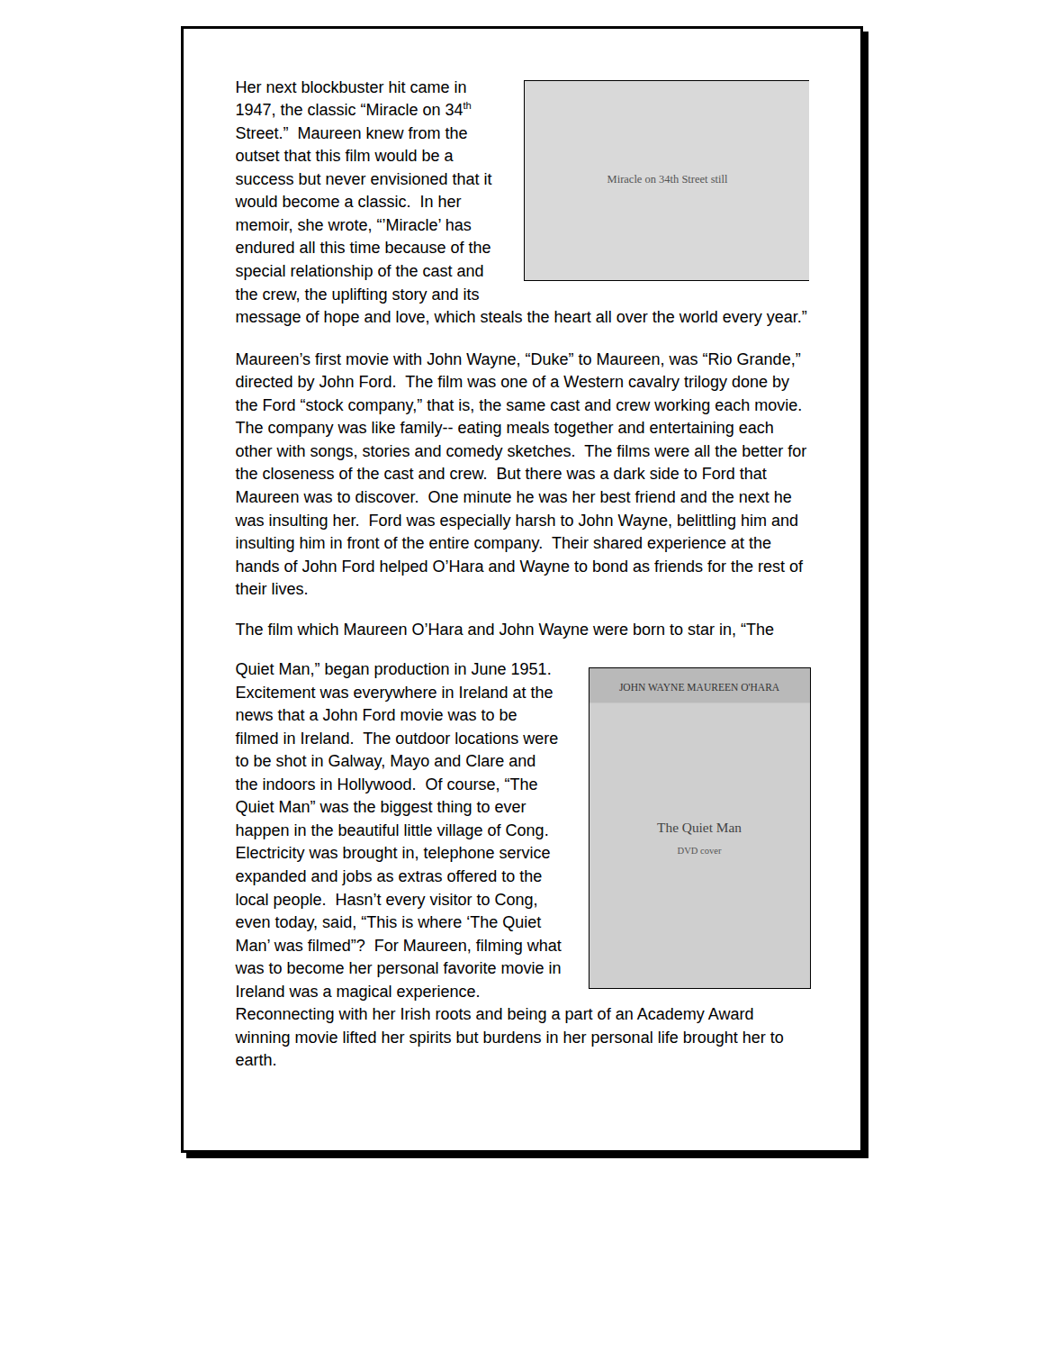Her next blockbuster hit came in 1947, the classic “Miracle on 34th Street.” Maureen knew from the outset that this film would be a success but never envisioned that it would become a classic. In her memoir, she wrote, “’Miracle’ has endured all this time because of the special relationship of the cast and the crew, the uplifting story and its message of hope and love, which steals the heart all over the world every year.”
Maureen’s first movie with John Wayne, “Duke” to Maureen, was “Rio Grande,” directed by John Ford. The film was one of a Western cavalry trilogy done by the Ford “stock company,” that is, the same cast and crew working each movie. The company was like family-- eating meals together and entertaining each other with songs, stories and comedy sketches. The films were all the better for the closeness of the cast and crew. But there was a dark side to Ford that Maureen was to discover. One minute he was her best friend and the next he was insulting her. Ford was especially harsh to John Wayne, belittling him and insulting him in front of the entire company. Their shared experience at the hands of John Ford helped O’Hara and Wayne to bond as friends for the rest of their lives.
The film which Maureen O’Hara and John Wayne were born to star in, “The
Quiet Man,” began production in June 1951. Excitement was everywhere in Ireland at the news that a John Ford movie was to be filmed in Ireland. The outdoor locations were to be shot in Galway, Mayo and Clare and the indoors in Hollywood. Of course, “The Quiet Man” was the biggest thing to ever happen in the beautiful little village of Cong. Electricity was brought in, telephone service expanded and jobs as extras offered to the local people. Hasn’t every visitor to Cong, even today, said, “This is where ‘The Quiet Man’ was filmed”? For Maureen, filming what was to become her personal favorite movie in Ireland was a magical experience. Reconnecting with her Irish roots and being a part of an Academy Award winning movie lifted her spirits but burdens in her personal life brought her to earth.